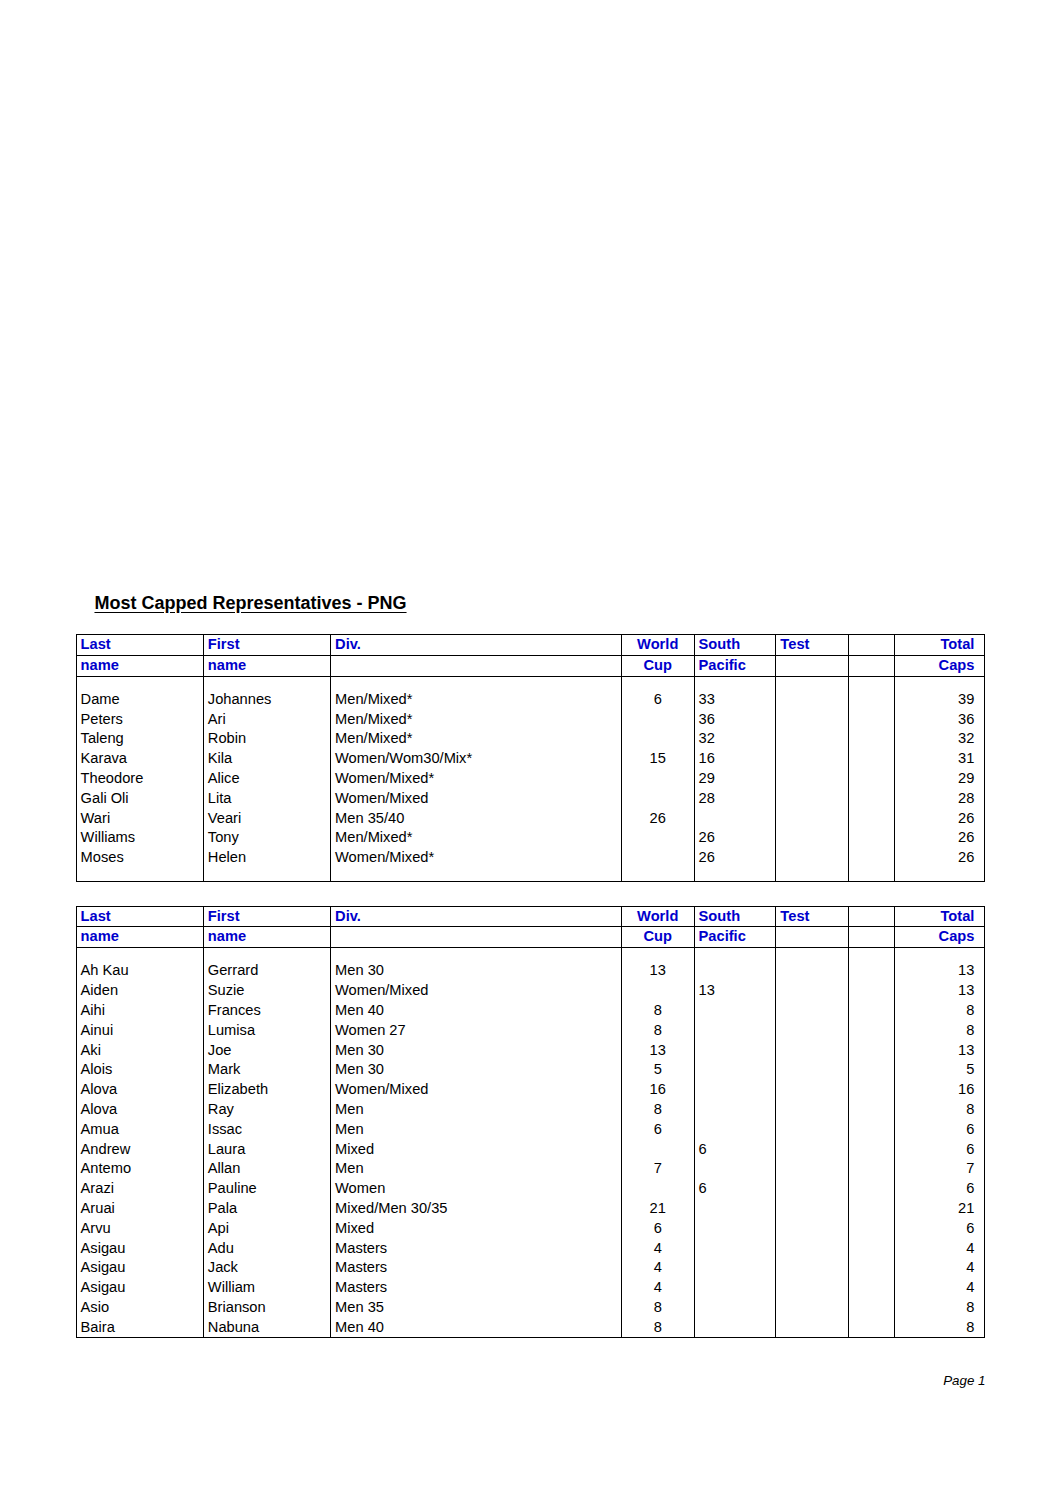Most Capped Representatives - PNG
| Last | First | Div. | World | South | Test | | Total |
| --- | --- | --- | --- | --- | --- | --- | --- |
| name | name | | Cup | Pacific | | | Caps |
| Dame | Johannes | Men/Mixed* | 6 | 33 | | | 39 |
| Peters | Ari | Men/Mixed* | | 36 | | | 36 |
| Taleng | Robin | Men/Mixed* | | 32 | | | 32 |
| Karava | Kila | Women/Wom30/Mix* | 15 | 16 | | | 31 |
| Theodore | Alice | Women/Mixed* | | 29 | | | 29 |
| Gali Oli | Lita | Women/Mixed | | 28 | | | 28 |
| Wari | Veari | Men 35/40 | 26 | | | | 26 |
| Williams | Tony | Men/Mixed* | | 26 | | | 26 |
| Moses | Helen | Women/Mixed* | | 26 | | | 26 |
| Last | First | Div. | World | South | Test | | Total |
| --- | --- | --- | --- | --- | --- | --- | --- |
| name | name | | Cup | Pacific | | | Caps |
| Ah Kau | Gerrard | Men 30 | 13 | | | | 13 |
| Aiden | Suzie | Women/Mixed | | 13 | | | 13 |
| Aihi | Frances | Men 40 | 8 | | | | 8 |
| Ainui | Lumisa | Women 27 | 8 | | | | 8 |
| Aki | Joe | Men 30 | 13 | | | | 13 |
| Alois | Mark | Men 30 | 5 | | | | 5 |
| Alova | Elizabeth | Women/Mixed | 16 | | | | 16 |
| Alova | Ray | Men | 8 | | | | 8 |
| Amua | Issac | Men | 6 | | | | 6 |
| Andrew | Laura | Mixed | | 6 | | | 6 |
| Antemo | Allan | Men | 7 | | | | 7 |
| Arazi | Pauline | Women | | 6 | | | 6 |
| Aruai | Pala | Mixed/Men 30/35 | 21 | | | | 21 |
| Arvu | Api | Mixed | 6 | | | | 6 |
| Asigau | Adu | Masters | 4 | | | | 4 |
| Asigau | Jack | Masters | 4 | | | | 4 |
| Asigau | William | Masters | 4 | | | | 4 |
| Asio | Brianson | Men 35 | 8 | | | | 8 |
| Baira | Nabuna | Men 40 | 8 | | | | 8 |
Page 1